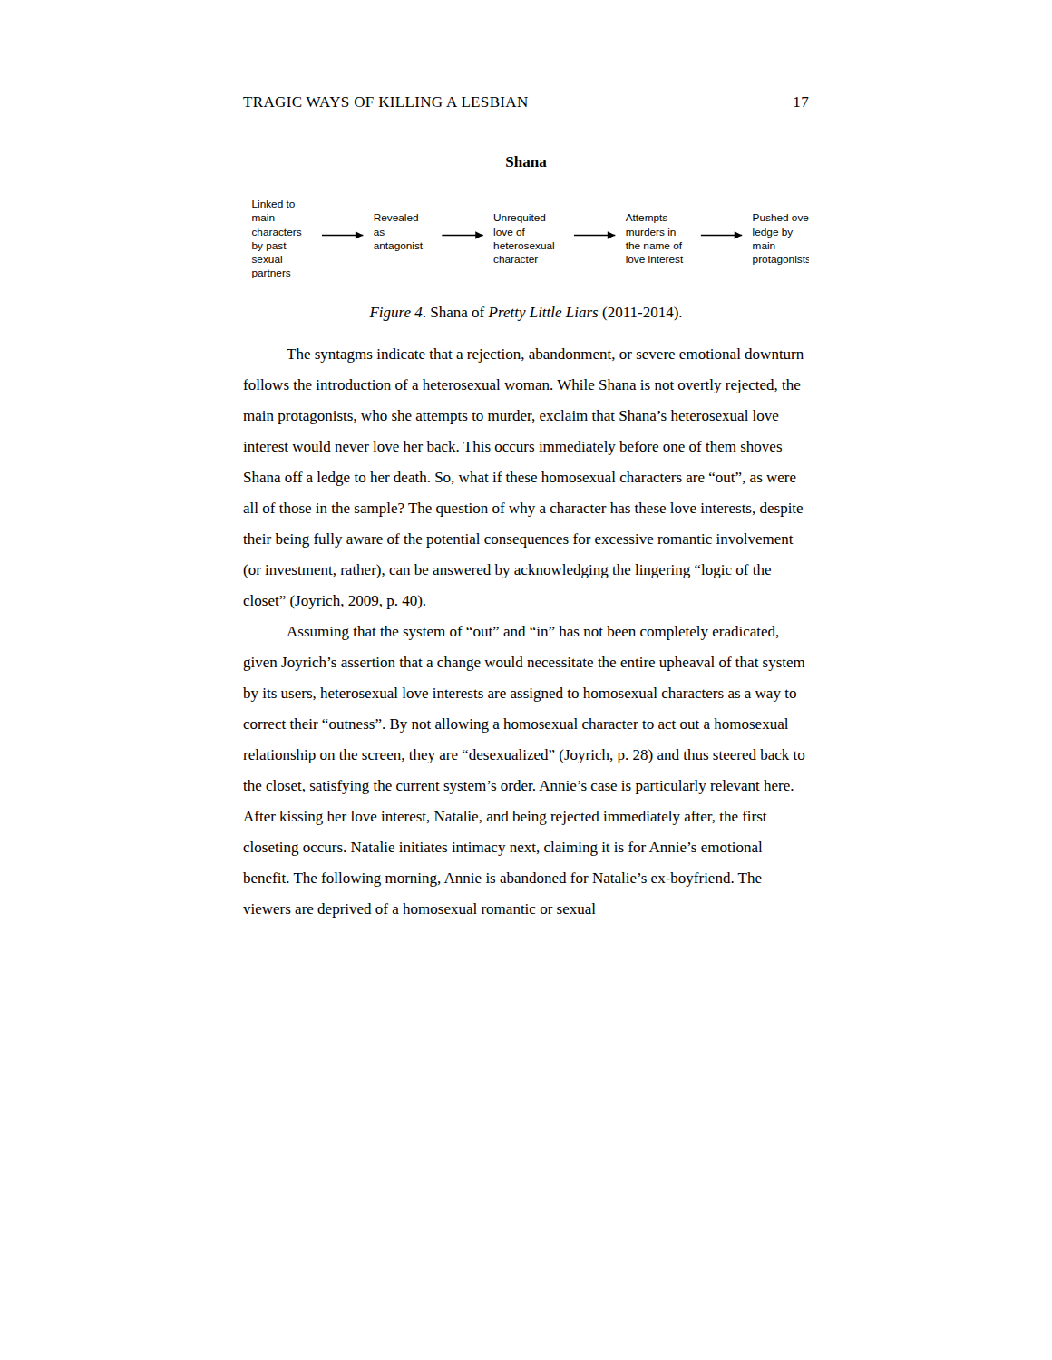Tragic Ways of Killing a Lesbian 17
Shana
Linked to main characters by past sexual partners Revealed as antagonist Unrequited love of heterosexual character Attempts murders in the name of love interest Pushed over ledge by main protagonists
Figure 4. Shana of Pretty Little Liars (2011-2014).
The syntagms indicate that a rejection, abandonment, or severe emotional downturn follows the introduction of a heterosexual woman. While Shana is not overtly rejected, the main protagonists, who she attempts to murder, exclaim that Shana’s heterosexual love interest would never love her back. This occurs immediately before one of them shoves Shana off a ledge to her death. So, what if these homosexual characters are “out”, as were all of those in the sample? The question of why a character has these love interests, despite their being fully aware of the potential consequences for excessive romantic involvement (or investment, rather), can be answered by acknowledging the lingering “logic of the closet” (Joyrich, 2009, p. 40).
Assuming that the system of “out” and “in” has not been completely eradicated, given Joyrich’s assertion that a change would necessitate the entire upheaval of that system by its users, heterosexual love interests are assigned to homosexual characters as a way to correct their “outness”. By not allowing a homosexual character to act out a homosexual relationship on the screen, they are “desexualized” (Joyrich, p. 28) and thus steered back to the closet, satisfying the current system’s order. Annie’s case is particularly relevant here. After kissing her love interest, Natalie, and being rejected immediately after, the first closeting occurs. Natalie initiates intimacy next, claiming it is for Annie’s emotional benefit. The following morning, Annie is abandoned for Natalie’s ex-boyfriend. The viewers are deprived of a homosexual romantic or sexual